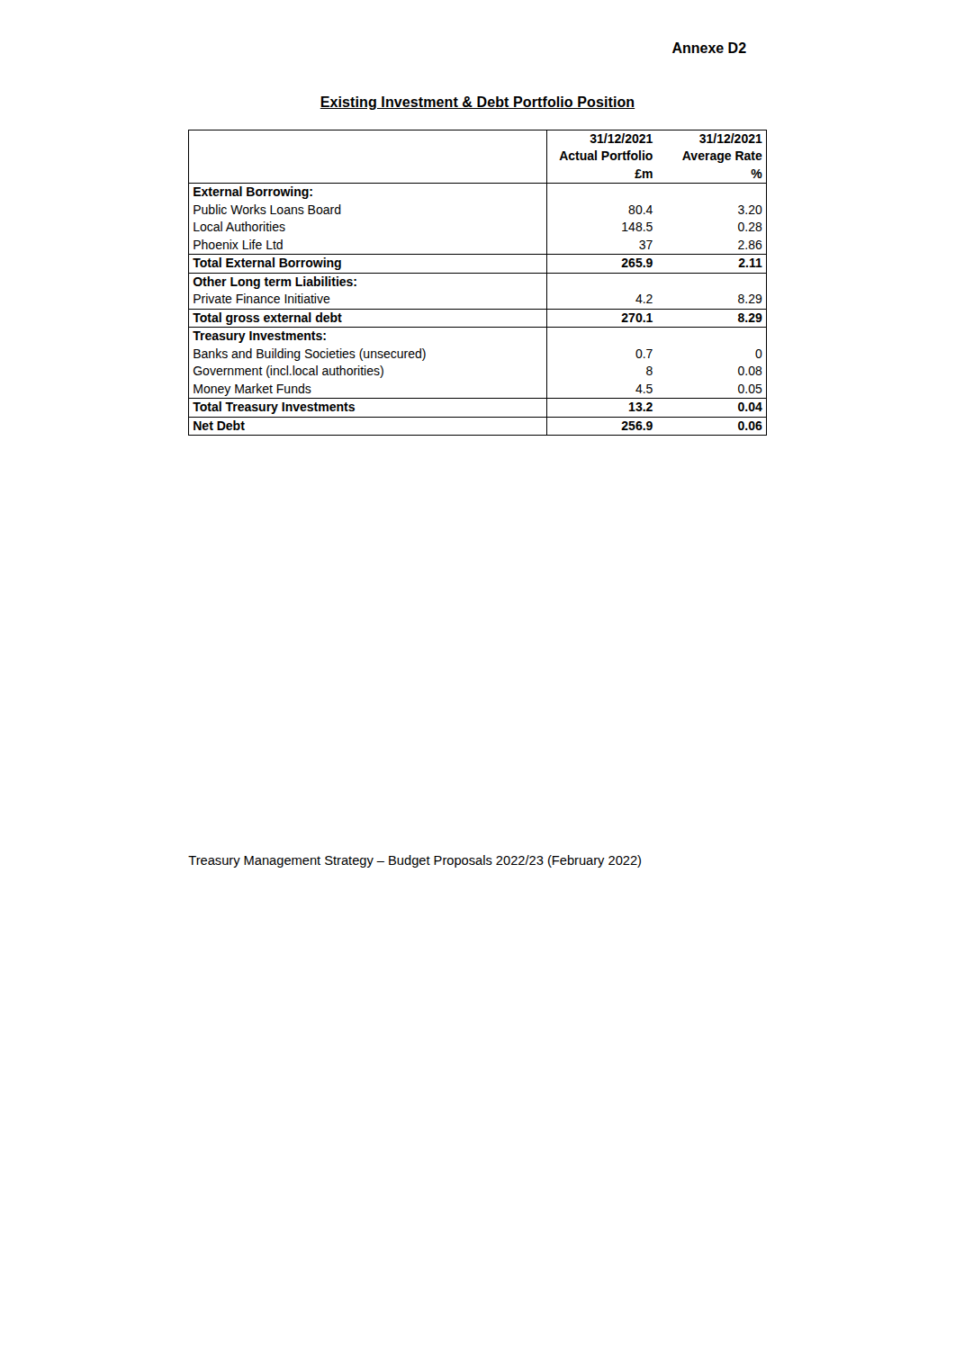Annexe D2
Existing Investment & Debt Portfolio Position
| | 31/12/2021 | 31/12/2021 |
| --- | --- | --- |
| | Actual Portfolio | Average Rate |
| | £m | % |
| External Borrowing: | | |
| Public Works Loans Board | 80.4 | 3.20 |
| Local Authorities | 148.5 | 0.28 |
| Phoenix Life Ltd | 37 | 2.86 |
| Total External Borrowing | 265.9 | 2.11 |
| Other Long term Liabilities: | | |
| Private Finance Initiative | 4.2 | 8.29 |
| Total gross external debt | 270.1 | 8.29 |
| Treasury Investments: | | |
| Banks and Building Societies (unsecured) | 0.7 | 0 |
| Government (incl.local authorities) | 8 | 0.08 |
| Money Market Funds | 4.5 | 0.05 |
| Total Treasury Investments | 13.2 | 0.04 |
| Net Debt | 256.9 | 0.06 |
Treasury Management Strategy – Budget Proposals 2022/23 (February 2022)